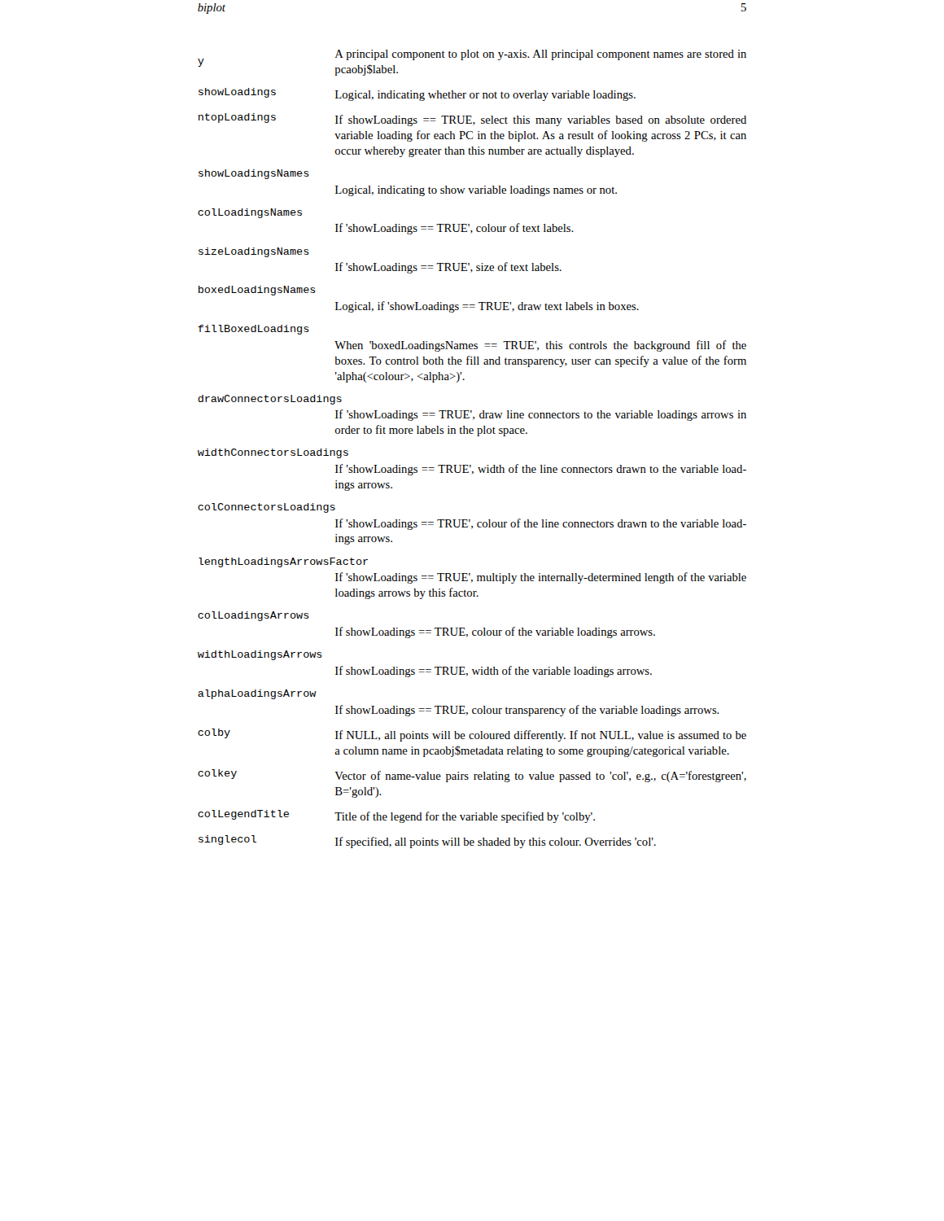biplot 5
y
A principal component to plot on y-axis. All principal component names are stored in pcaobj$label.
showLoadings
Logical, indicating whether or not to overlay variable loadings.
ntopLoadings
If showLoadings == TRUE, select this many variables based on absolute ordered variable loading for each PC in the biplot. As a result of looking across 2 PCs, it can occur whereby greater than this number are actually displayed.
showLoadingsNames
Logical, indicating to show variable loadings names or not.
colLoadingsNames
If 'showLoadings == TRUE', colour of text labels.
sizeLoadingsNames
If 'showLoadings == TRUE', size of text labels.
boxedLoadingsNames
Logical, if 'showLoadings == TRUE', draw text labels in boxes.
fillBoxedLoadings
When 'boxedLoadingsNames == TRUE', this controls the background fill of the boxes. To control both the fill and transparency, user can specify a value of the form 'alpha(<colour>, <alpha>)'.
drawConnectorsLoadings
If 'showLoadings == TRUE', draw line connectors to the variable loadings arrows in order to fit more labels in the plot space.
widthConnectorsLoadings
If 'showLoadings == TRUE', width of the line connectors drawn to the variable loadings arrows.
colConnectorsLoadings
If 'showLoadings == TRUE', colour of the line connectors drawn to the variable loadings arrows.
lengthLoadingsArrowsFactor
If 'showLoadings == TRUE', multiply the internally-determined length of the variable loadings arrows by this factor.
colLoadingsArrows
If showLoadings == TRUE, colour of the variable loadings arrows.
widthLoadingsArrows
If showLoadings == TRUE, width of the variable loadings arrows.
alphaLoadingsArrow
If showLoadings == TRUE, colour transparency of the variable loadings arrows.
colby
If NULL, all points will be coloured differently. If not NULL, value is assumed to be a column name in pcaobj$metadata relating to some grouping/categorical variable.
colkey
Vector of name-value pairs relating to value passed to 'col', e.g., c(A='forestgreen', B='gold').
colLegendTitle
Title of the legend for the variable specified by 'colby'.
singlecol
If specified, all points will be shaded by this colour. Overrides 'col'.